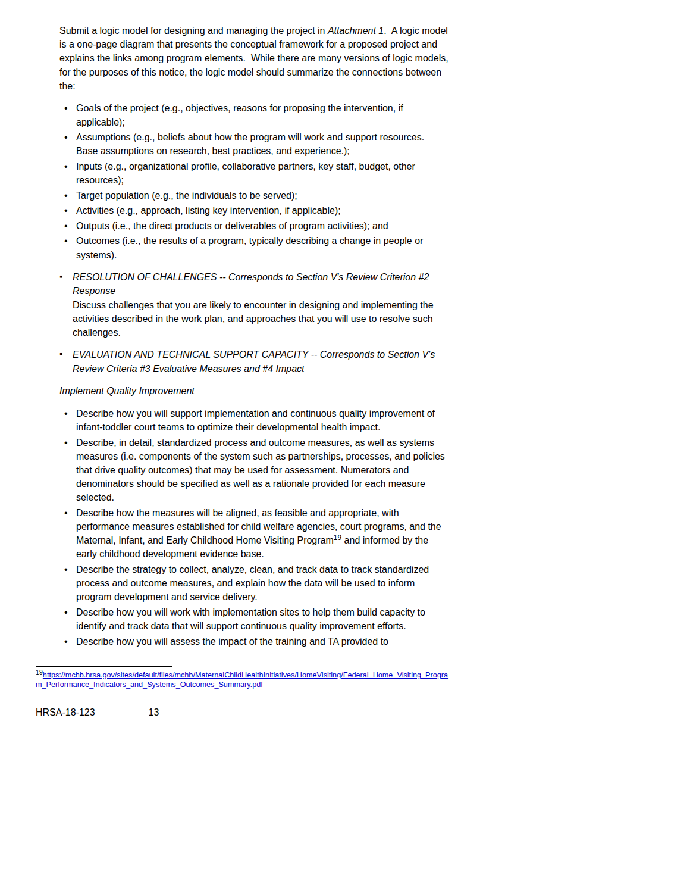Submit a logic model for designing and managing the project in Attachment 1. A logic model is a one-page diagram that presents the conceptual framework for a proposed project and explains the links among program elements. While there are many versions of logic models, for the purposes of this notice, the logic model should summarize the connections between the:
Goals of the project (e.g., objectives, reasons for proposing the intervention, if applicable);
Assumptions (e.g., beliefs about how the program will work and support resources. Base assumptions on research, best practices, and experience.);
Inputs (e.g., organizational profile, collaborative partners, key staff, budget, other resources);
Target population (e.g., the individuals to be served);
Activities (e.g., approach, listing key intervention, if applicable);
Outputs (i.e., the direct products or deliverables of program activities); and
Outcomes (i.e., the results of a program, typically describing a change in people or systems).
RESOLUTION OF CHALLENGES -- Corresponds to Section V's Review Criterion #2 Response
Discuss challenges that you are likely to encounter in designing and implementing the activities described in the work plan, and approaches that you will use to resolve such challenges.
EVALUATION AND TECHNICAL SUPPORT CAPACITY -- Corresponds to Section V's Review Criteria #3 Evaluative Measures and #4 Impact
Implement Quality Improvement
Describe how you will support implementation and continuous quality improvement of infant-toddler court teams to optimize their developmental health impact.
Describe, in detail, standardized process and outcome measures, as well as systems measures (i.e. components of the system such as partnerships, processes, and policies that drive quality outcomes) that may be used for assessment. Numerators and denominators should be specified as well as a rationale provided for each measure selected.
Describe how the measures will be aligned, as feasible and appropriate, with performance measures established for child welfare agencies, court programs, and the Maternal, Infant, and Early Childhood Home Visiting Program19 and informed by the early childhood development evidence base.
Describe the strategy to collect, analyze, clean, and track data to track standardized process and outcome measures, and explain how the data will be used to inform program development and service delivery.
Describe how you will work with implementation sites to help them build capacity to identify and track data that will support continuous quality improvement efforts.
Describe how you will assess the impact of the training and TA provided to
19https://mchb.hrsa.gov/sites/default/files/mchb/MaternalChildHealthInitiatives/HomeVisiting/Federal_Home_Visiting_Program_Performance_Indicators_and_Systems_Outcomes_Summary.pdf
HRSA-18-12313